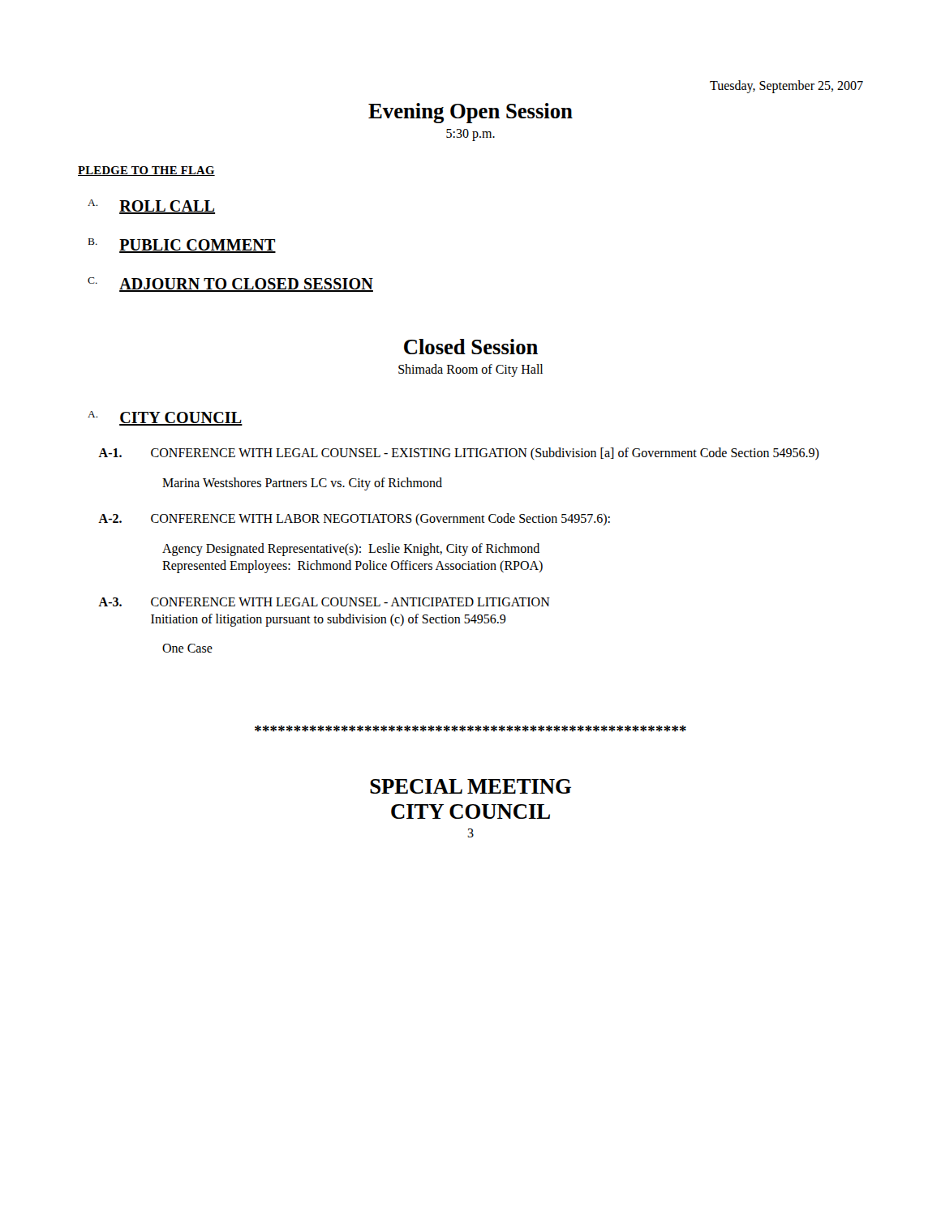Tuesday, September 25, 2007
Evening Open Session
5:30 p.m.
PLEDGE TO THE FLAG
A. ROLL CALL
B. PUBLIC COMMENT
C. ADJOURN TO CLOSED SESSION
Closed Session
Shimada Room of City Hall
A. CITY COUNCIL
A-1.
CONFERENCE WITH LEGAL COUNSEL - EXISTING LITIGATION (Subdivision [a] of Government Code Section 54956.9)
Marina Westshores Partners LC vs. City of Richmond
A-2.
CONFERENCE WITH LABOR NEGOTIATORS (Government Code Section 54957.6):
Agency Designated Representative(s): Leslie Knight, City of Richmond
Represented Employees: Richmond Police Officers Association (RPOA)
A-3.
CONFERENCE WITH LEGAL COUNSEL - ANTICIPATED LITIGATION
Initiation of litigation pursuant to subdivision (c) of Section 54956.9
One Case
*******************************************************
SPECIAL MEETING
CITY COUNCIL
3